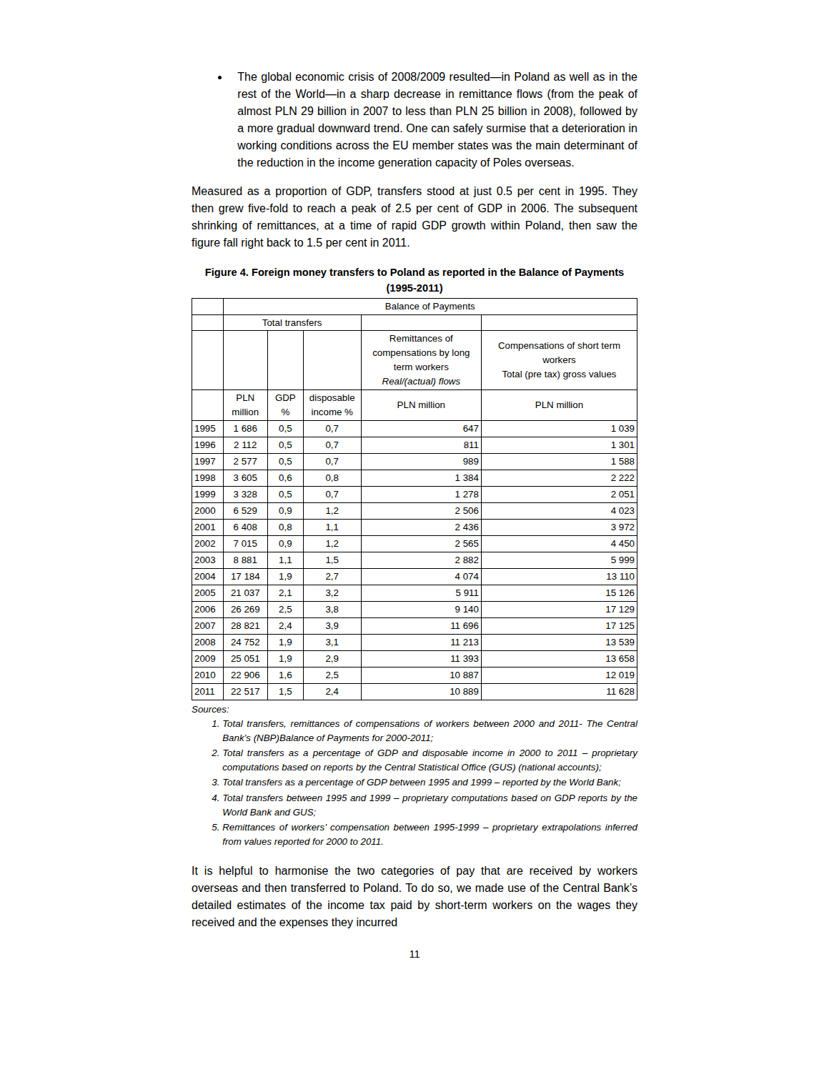The global economic crisis of 2008/2009 resulted—in Poland as well as in the rest of the World—in a sharp decrease in remittance flows (from the peak of almost PLN 29 billion in 2007 to less than PLN 25 billion in 2008), followed by a more gradual downward trend. One can safely surmise that a deterioration in working conditions across the EU member states was the main determinant of the reduction in the income generation capacity of Poles overseas.
Measured as a proportion of GDP, transfers stood at just 0.5 per cent in 1995. They then grew five-fold to reach a peak of 2.5 per cent of GDP in 2006. The subsequent shrinking of remittances, at a time of rapid GDP growth within Poland, then saw the figure fall right back to 1.5 per cent in 2011.
Figure 4. Foreign money transfers to Poland as reported in the Balance of Payments (1995-2011)
| | Balance of Payments |
| | Total transfers | | |
| | | | | Remittances of compensations by long term workers Real/(actual) flows | Compensations of short term workers Total (pre tax) gross values |
| | PLN million | GDP % | disposable income % | PLN million | PLN million |
| 1995 | 1 686 | 0,5 | 0,7 | 647 | 1 039 |
| 1996 | 2 112 | 0,5 | 0,7 | 811 | 1 301 |
| 1997 | 2 577 | 0,5 | 0,7 | 989 | 1 588 |
| 1998 | 3 605 | 0,6 | 0,8 | 1 384 | 2 222 |
| 1999 | 3 328 | 0,5 | 0,7 | 1 278 | 2 051 |
| 2000 | 6 529 | 0,9 | 1,2 | 2 506 | 4 023 |
| 2001 | 6 408 | 0,8 | 1,1 | 2 436 | 3 972 |
| 2002 | 7 015 | 0,9 | 1,2 | 2 565 | 4 450 |
| 2003 | 8 881 | 1,1 | 1,5 | 2 882 | 5 999 |
| 2004 | 17 184 | 1,9 | 2,7 | 4 074 | 13 110 |
| 2005 | 21 037 | 2,1 | 3,2 | 5 911 | 15 126 |
| 2006 | 26 269 | 2,5 | 3,8 | 9 140 | 17 129 |
| 2007 | 28 821 | 2,4 | 3,9 | 11 696 | 17 125 |
| 2008 | 24 752 | 1,9 | 3,1 | 11 213 | 13 539 |
| 2009 | 25 051 | 1,9 | 2,9 | 11 393 | 13 658 |
| 2010 | 22 906 | 1,6 | 2,5 | 10 887 | 12 019 |
| 2011 | 22 517 | 1,5 | 2,4 | 10 889 | 11 628 |
Sources:
Total transfers, remittances of compensations of workers between 2000 and 2011- The Central Bank’s (NBP)Balance of Payments for 2000-2011;
Total transfers as a percentage of GDP and disposable income in 2000 to 2011 – proprietary computations based on reports by the Central Statistical Office (GUS) (national accounts);
Total transfers as a percentage of GDP between 1995 and 1999 – reported by the World Bank;
Total transfers between 1995 and 1999 – proprietary computations based on GDP reports by the World Bank and GUS;
Remittances of workers’ compensation between 1995-1999 – proprietary extrapolations inferred from values reported for 2000 to 2011.
It is helpful to harmonise the two categories of pay that are received by workers overseas and then transferred to Poland. To do so, we made use of the Central Bank’s detailed estimates of the income tax paid by short-term workers on the wages they received and the expenses they incurred
11